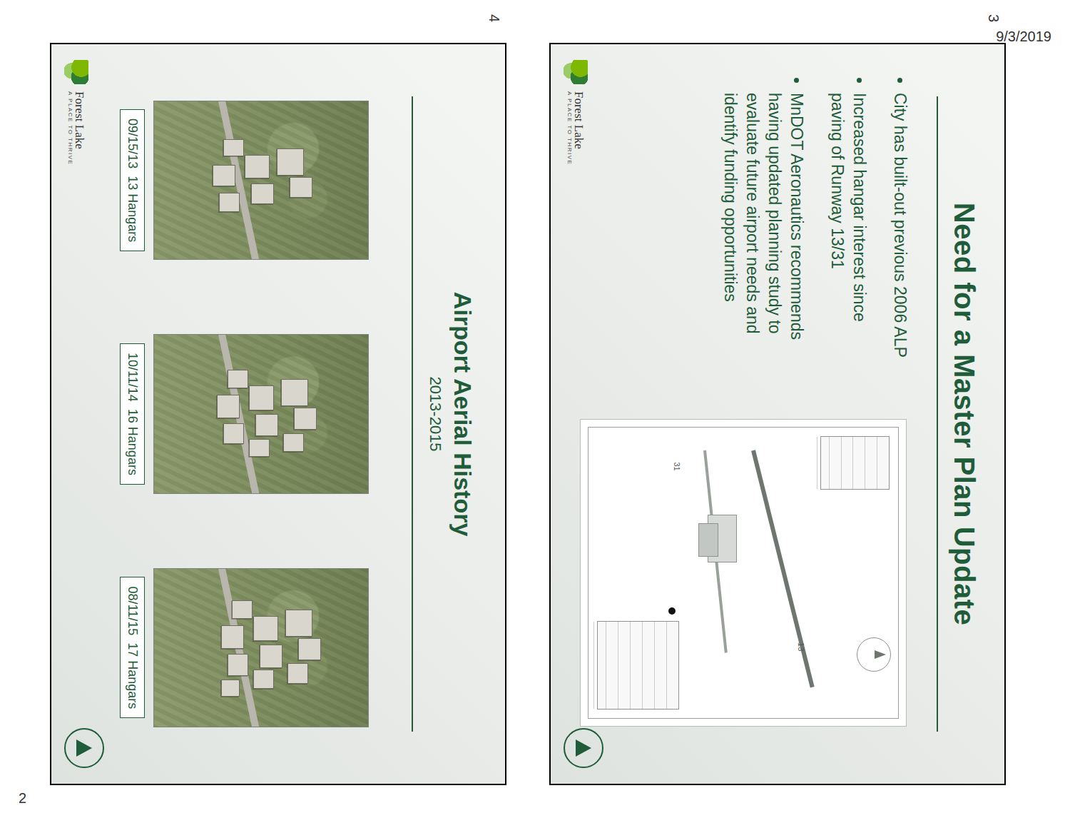3
Need for a Master Plan Update
City has built-out previous 2006 ALP
Increased hangar interest since paving of Runway 13/31
MnDOT Aeronautics recommends having updated planning study to evaluate future airport needs and identify funding opportunities
13 31
Forest Lake
A Place to Thrive
4
Airport Aerial History
2013-2015
09/15/13 13 Hangars
10/11/14 16 Hangars
08/11/15 17 Hangars
Forest Lake
A Place to Thrive
9/3/2019
2